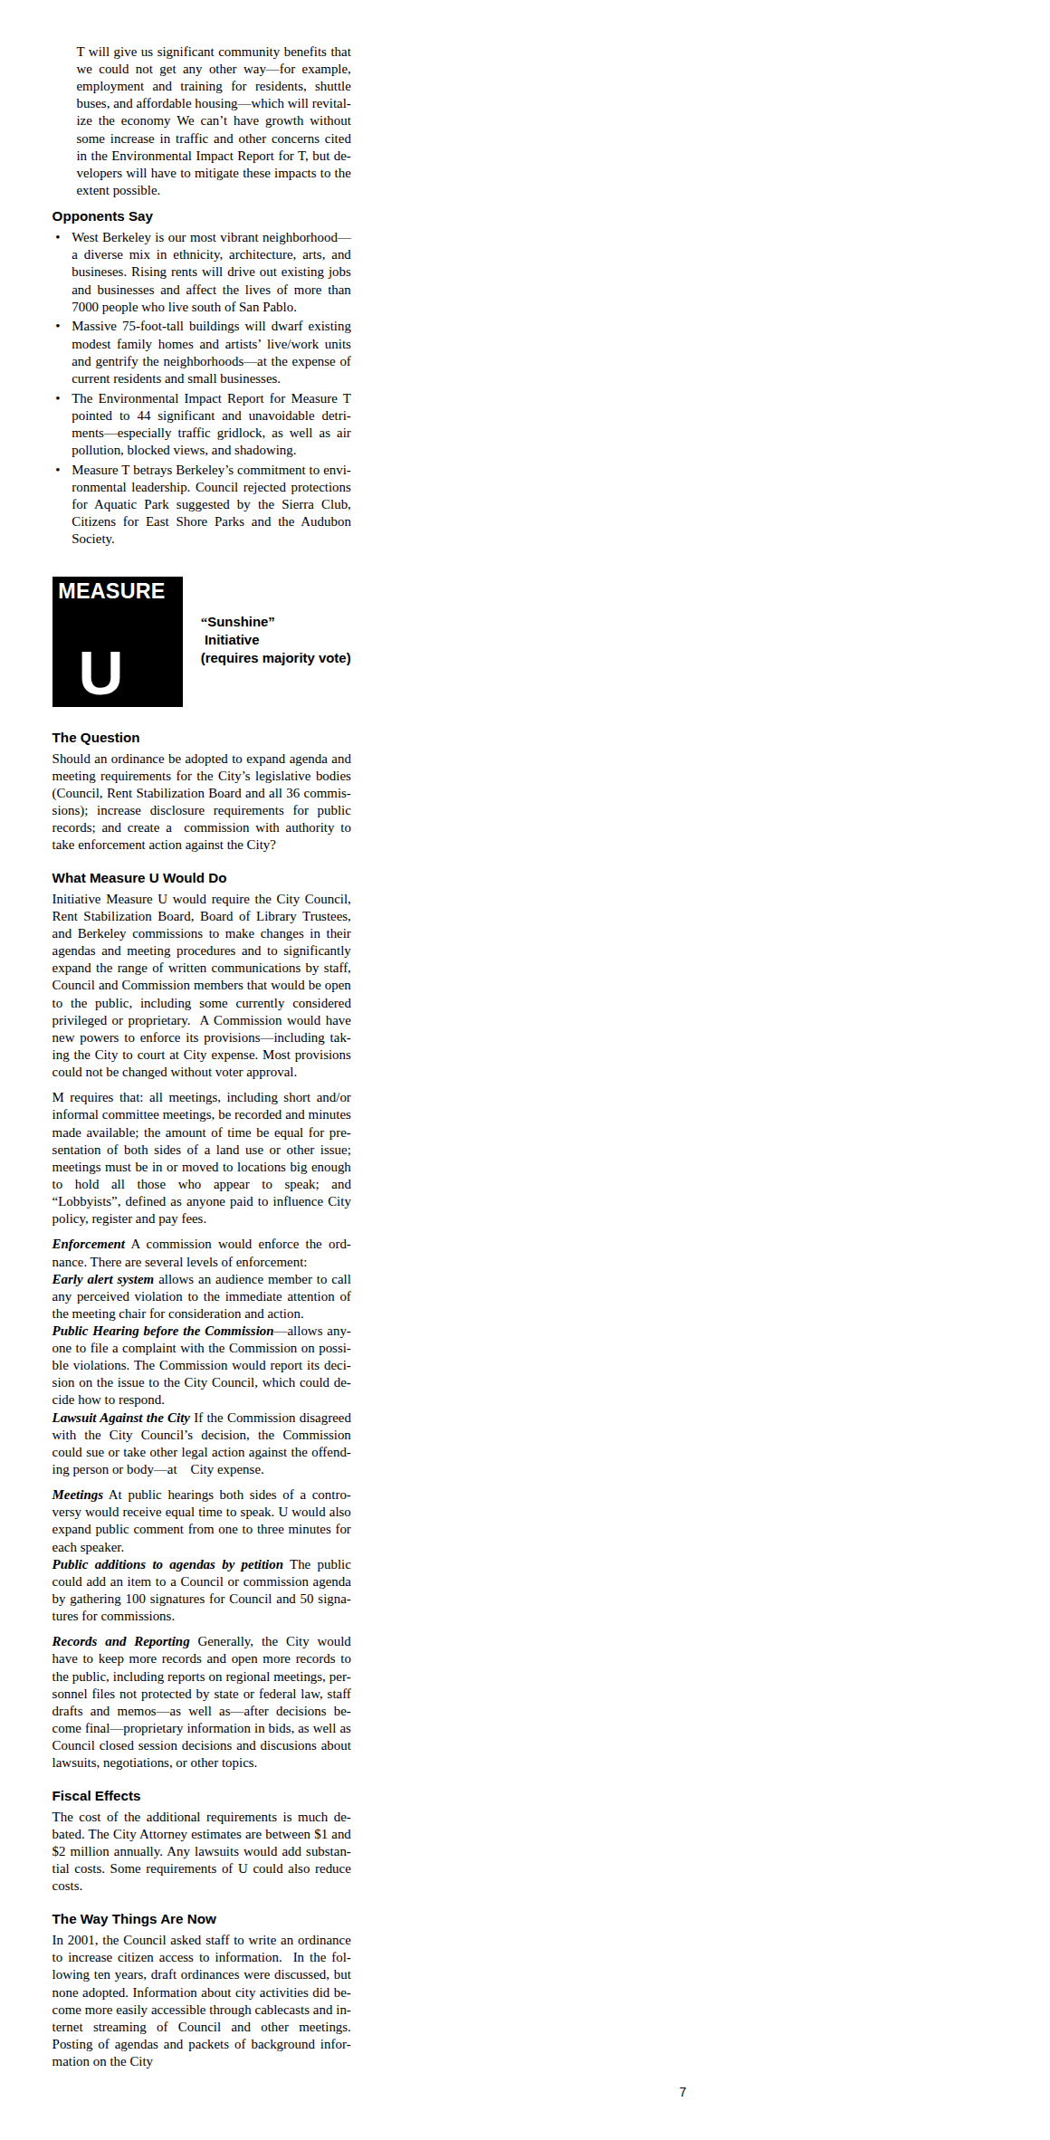T will give us significant community benefits that we could not get any other way—for example, employment and training for residents, shuttle buses, and affordable housing—which will revitalize the economy We can’t have growth without some increase in traffic and other concerns cited in the Environmental Impact Report for T, but developers will have to mitigate these impacts to the extent possible.
Opponents Say
West Berkeley is our most vibrant neighborhood—a diverse mix in ethnicity, architecture, arts, and busineses. Rising rents will drive out existing jobs and businesses and affect the lives of more than 7000 people who live south of San Pablo.
Massive 75-foot-tall buildings will dwarf existing modest family homes and artists’ live/work units and gentrify the neighborhoods—at the expense of current residents and small businesses.
The Environmental Impact Report for Measure T pointed to 44 significant and unavoidable detriments—especially traffic gridlock, as well as air pollution, blocked views, and shadowing.
Measure T betrays Berkeley’s commitment to environmental leadership. Council rejected protections for Aquatic Park suggested by the Sierra Club, Citizens for East Shore Parks and the Audubon Society.
MEASURE
U
“Sunshine”
Initiative
(requires majority vote)
The Question
Should an ordinance be adopted to expand agenda and meeting requirements for the City’s legislative bodies (Council, Rent Stabilization Board and all 36 commissions); increase disclosure requirements for public records; and create a commission with authority to take enforcement action against the City?
What Measure U Would Do
Initiative Measure U would require the City Council, Rent Stabilization Board, Board of Library Trustees, and Berkeley commissions to make changes in their agendas and meeting procedures and to significantly expand the range of written communications by staff, Council and Commission members that would be open to the public, including some currently considered privileged or proprietary. A Commission would have new powers to enforce its provisions—including taking the City to court at City expense. Most provisions could not be changed without voter approval.
M requires that: all meetings, including short and/or informal committee meetings, be recorded and minutes made available; the amount of time be equal for presentation of both sides of a land use or other issue; meetings must be in or moved to locations big enough to hold all those who appear to speak; and “Lobbyists”, defined as anyone paid to influence City policy, register and pay fees.
Enforcement A commission would enforce the ordnance. There are several levels of enforcement:
Early alert system allows an audience member to call any perceived violation to the immediate attention of the meeting chair for consideration and action.
Public Hearing before the Commission—allows anyone to file a complaint with the Commission on possible violations. The Commission would report its decision on the issue to the City Council, which could decide how to respond.
Lawsuit Against the City If the Commission disagreed with the City Council’s decision, the Commission could sue or take other legal action against the offending person or body—at City expense.
Meetings At public hearings both sides of a controversy would receive equal time to speak. U would also expand public comment from one to three minutes for each speaker.
Public additions to agendas by petition The public could add an item to a Council or commission agenda by gathering 100 signatures for Council and 50 signatures for commissions.
Records and Reporting Generally, the City would have to keep more records and open more records to the public, including reports on regional meetings, personnel files not protected by state or federal law, staff drafts and memos—as well as—after decisions become final—proprietary information in bids, as well as Council closed session decisions and discusions about lawsuits, negotiations, or other topics.
Fiscal Effects
The cost of the additional requirements is much debated. The City Attorney estimates are between $1 and $2 million annually. Any lawsuits would add substantial costs. Some requirements of U could also reduce costs.
The Way Things Are Now
In 2001, the Council asked staff to write an ordinance to increase citizen access to information. In the following ten years, draft ordinances were discussed, but none adopted. Information about city activities did become more easily accessible through cablecasts and internet streaming of Council and other meetings. Posting of agendas and packets of background information on the City
7